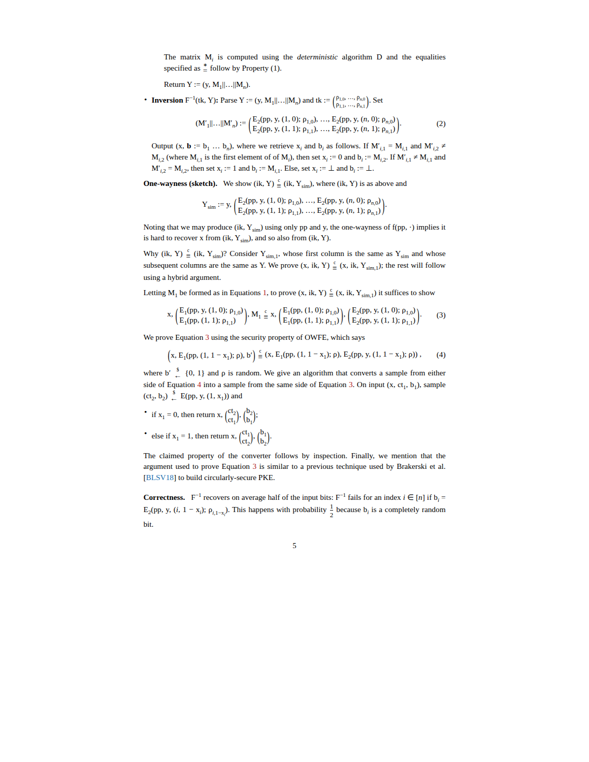The matrix Mi is computed using the deterministic algorithm D and the equalities specified as ∗= follow by Property (1).
Return Y := (y, M1||…||Mn).
Inversion F−1(tk, Y): Parse Y := (y, M1||…||Mn) and tk := (ρ1,0, …, ρn,0 ρ1,1, …, ρn,1). Set
(M′1||…||M′n) := ( E2(pp, y, (1, 0); ρ1,0), …, E2(pp, y, (n, 0); ρn,0) E2(pp, y, (1, 1); ρ1,1), …, E2(pp, y, (n, 1); ρn,1) ) .
(2)
Output (x, b := b1 … bn), where we retrieve xi and bi as follows. If M′i,1 = Mi,1 and M′i,2 ≠ Mi,2 (where Mi,1 is the first element of of Mi), then set xi := 0 and bi := Mi,2. If M′i,1 ≠ Mi,1 and M′i,2 = Mi,2, then set xi := 1 and bi := Mi,1. Else, set xi := ⊥ and bi := ⊥.
One-wayness (sketch). We show (ik, Y) c≡ (ik, Ysim), where (ik, Y) is as above and
Ysim := y, ( E2(pp, y, (1, 0); ρ1,0), …, E2(pp, y, (n, 0); ρn,0) E2(pp, y, (1, 1); ρ1,1), …, E2(pp, y, (n, 1); ρn,1) ) .
Noting that we may produce (ik, Ysim) using only pp and y, the one-wayness of f(pp, ·) implies it is hard to recover x from (ik, Ysim), and so also from (ik, Y).
Why (ik, Y) c≡ (ik, Ysim)? Consider Ysim,1, whose first column is the same as Ysim and whose subsequent columns are the same as Y. We prove (x, ik, Y) c≡ (x, ik, Ysim,1); the rest will follow using a hybrid argument.
Letting M1 be formed as in Equations 1, to prove (x, ik, Y) c≡ (x, ik, Ysim,1) it suffices to show
x, ( E1(pp, y, (1, 0); ρ1,0) E1(pp, (1, 1); ρ1,1) ) , M1 c≡ x, ( E1(pp, (1, 0); ρ1,0) E1(pp, (1, 1); ρ1,1) ) , ( E2(pp, y, (1, 0); ρ1,0) E2(pp, y, (1, 1); ρ1,1) ) .
(3)
We prove Equation 3 using the security property of OWFE, which says
(x, E1(pp, (1, 1 − x1); ρ), b′) c≡ (x, E1(pp, (1, 1 − x1); ρ), E2(pp, y, (1, 1 − x1); ρ)) ,
(4)
where b′ $← {0, 1} and ρ is random. We give an algorithm that converts a sample from either side of Equation 4 into a sample from the same side of Equation 3. On input (x, ct1, b1), sample (ct2, b2) $← E(pp, y, (1, x1)) and
if x1 = 0, then return x, (ct2 ct1), (b2 b1);
else if x1 = 1, then return x, (ct1 ct2), (b1 b2).
The claimed property of the converter follows by inspection. Finally, we mention that the argument used to prove Equation 3 is similar to a previous technique used by Brakerski et al. [BLSV18] to build circularly-secure PKE.
Correctness. F−1 recovers on average half of the input bits: F−1 fails for an index i ∈ [n] if bi = E2(pp, y, (i, 1 − xi); ρi,1−xi). This happens with probability 12 because bi is a completely random bit.
5